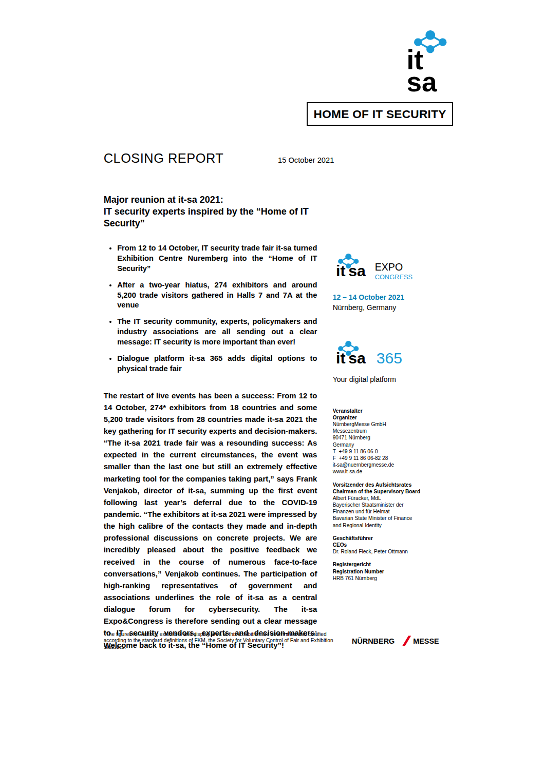it sa
HOME OF IT SECURITY
CLOSING REPORT
15 October 2021
Major reunion at it-sa 2021:
IT security experts inspired by the “Home of IT Security”
From 12 to 14 October, IT security trade fair it-sa turned Exhibition Centre Nuremberg into the “Home of IT Security”
After a two-year hiatus, 274 exhibitors and around 5,200 trade visitors gathered in Halls 7 and 7A at the venue
The IT security community, experts, policymakers and industry associations are all sending out a clear message: IT security is more important than ever!
Dialogue platform it-sa 365 adds digital options to physical trade fair
The restart of live events has been a success: From 12 to 14 October, 274* exhibitors from 18 countries and some 5,200 trade visitors from 28 countries made it-sa 2021 the key gathering for IT security experts and decision-makers. “The it-sa 2021 trade fair was a resounding success: As expected in the current circumstances, the event was smaller than the last one but still an extremely effective marketing tool for the companies taking part,” says Frank Venjakob, director of it-sa, summing up the first event following last year’s deferral due to the COVID-19 pandemic. “The exhibitors at it-sa 2021 were impressed by the high calibre of the contacts they made and in-depth professional discussions on concrete projects. We are incredibly pleased about the positive feedback we received in the course of numerous face-to-face conversations,” Venjakob continues. The participation of high-ranking representatives of government and associations underlines the role of it-sa as a central dialogue forum for cybersecurity. The it-sa Expo&Congress is therefore sending out a clear message to IT security vendors, experts and decision-makers: Welcome back to it-sa, the “Home of IT Security”!
it sa EXPO CONGRESS
12 – 14 October 2021
Nürnberg, Germany
it sa 365
Your digital platform
Veranstalter
Organizer
NürnbergMesse GmbH
Messezentrum
90471 Nürnberg
Germany
T +49 9 11 86 06-0
F +49 9 11 86 06-82 28
it-sa@nuernbergmesse.de
www.it-sa.de
Vorsitzender des Aufsichtsrates
Chairman of the Supervisory Board
Albert Füracker, MdL
Bayerischer Staatsminister der
Finanzen und für Heimat
Bavarian State Minister of Finance
and Regional Identity
Geschäftsführer
CEOs
Dr. Roland Fleck, Peter Ottmann
Registergericht
Registration Number
HRB 761 Nürnberg
*The figures for visitors, exhibitors and display area at this exhibition are determined and certified according to the standard definitions of FKM, the Society for Voluntary Control of Fair and Exhibition Statistics.
NÜRNBERG MESSE